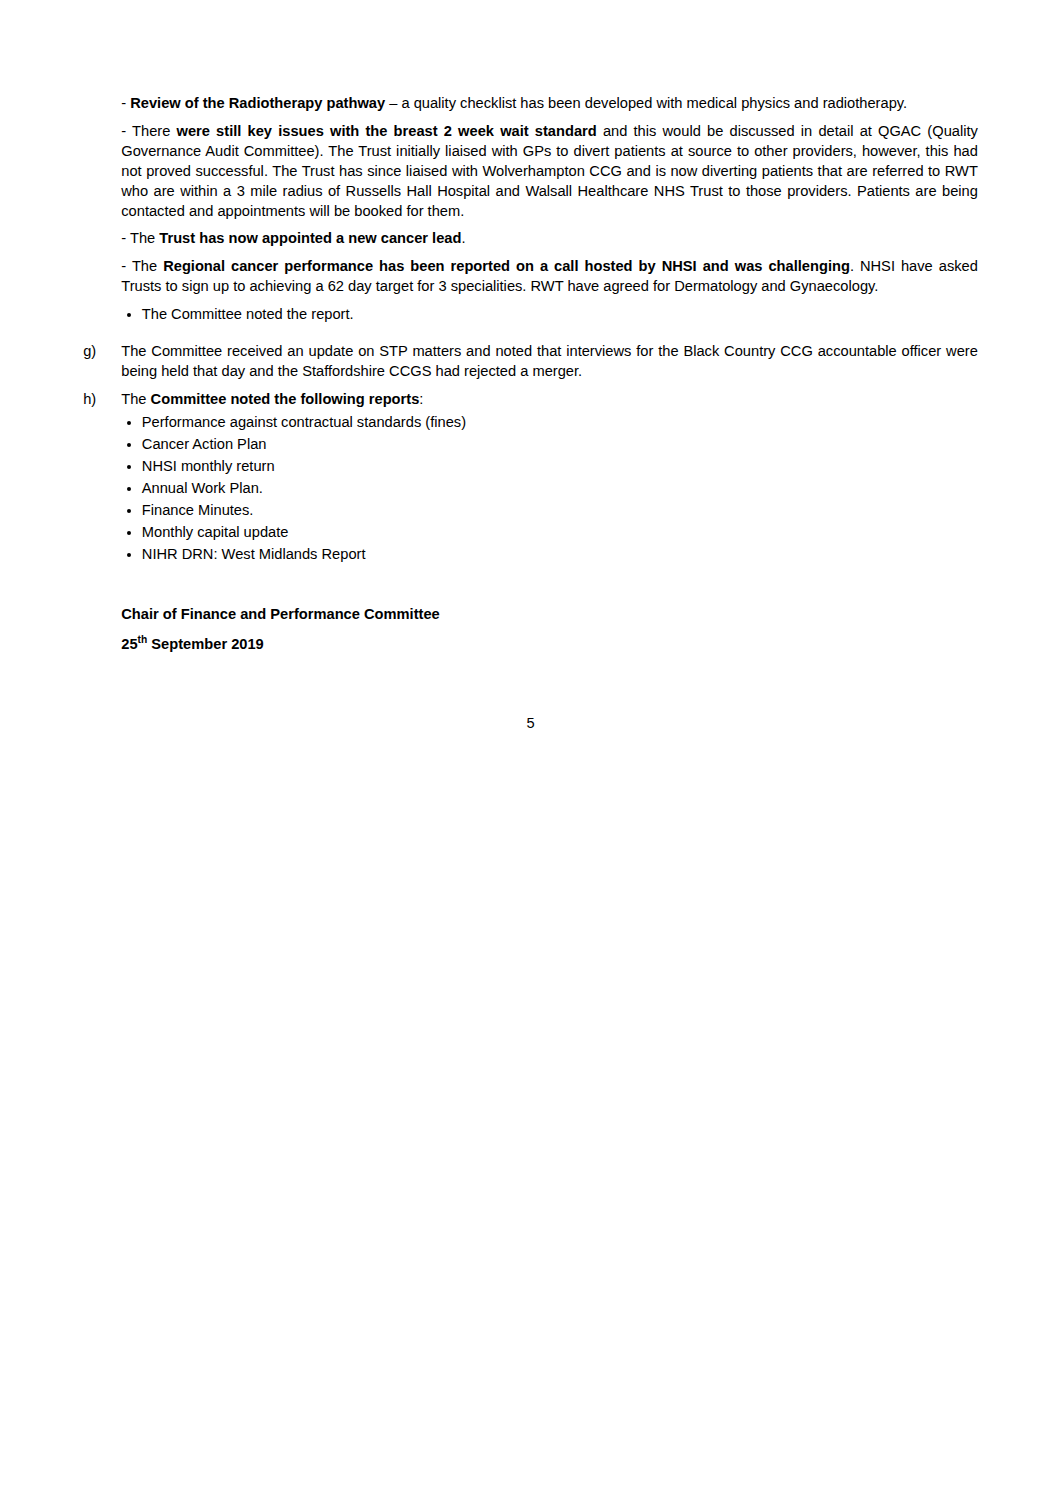- Review of the Radiotherapy pathway – a quality checklist has been developed with medical physics and radiotherapy.
- There were still key issues with the breast 2 week wait standard and this would be discussed in detail at QGAC (Quality Governance Audit Committee). The Trust initially liaised with GPs to divert patients at source to other providers, however, this had not proved successful. The Trust has since liaised with Wolverhampton CCG and is now diverting patients that are referred to RWT who are within a 3 mile radius of Russells Hall Hospital and Walsall Healthcare NHS Trust to those providers. Patients are being contacted and appointments will be booked for them.
- The Trust has now appointed a new cancer lead.
- The Regional cancer performance has been reported on a call hosted by NHSI and was challenging. NHSI have asked Trusts to sign up to achieving a 62 day target for 3 specialities. RWT have agreed for Dermatology and Gynaecology.
The Committee noted the report.
g)
The Committee received an update on STP matters and noted that interviews for the Black Country CCG accountable officer were being held that day and the Staffordshire CCGS had rejected a merger.
h)
The Committee noted the following reports:
Performance against contractual standards (fines)
Cancer Action Plan
NHSI monthly return
Annual Work Plan.
Finance Minutes.
Monthly capital update
NIHR DRN: West Midlands Report
Chair of Finance and Performance Committee
25th September 2019
5